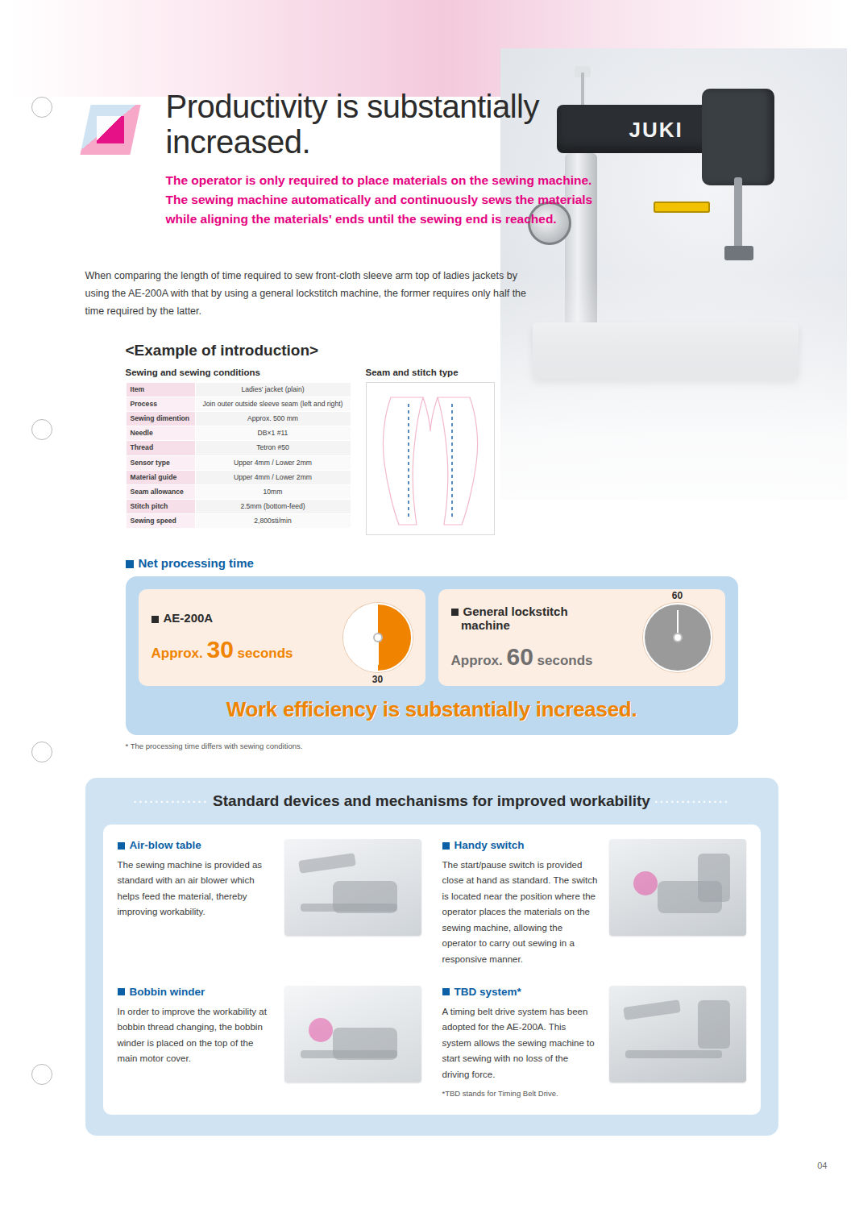JUKI
Productivity is substantially increased.
The operator is only required to place materials on the sewing machine. The sewing machine automatically and continuously sews the materials while aligning the materials' ends until the sewing end is reached.
When comparing the length of time required to sew front-cloth sleeve arm top of ladies jackets by using the AE-200A with that by using a general lockstitch machine, the former requires only half the time required by the latter.
<Example of introduction>
Sewing and sewing conditions
| Item | Ladies' jacket (plain) |
| Process | Join outer outside sleeve seam (left and right) |
| Sewing dimention | Approx. 500 mm |
| Needle | DB×1 #11 |
| Thread | Tetron #50 |
| Sensor type | Upper 4mm / Lower 2mm |
| Material guide | Upper 4mm / Lower 2mm |
| Seam allowance | 10mm |
| Stitch pitch | 2.5mm (bottom-feed) |
| Sewing speed | 2,800sti/min |
Seam and stitch type
Net processing time
AE-200A
Approx. 30 seconds
30
General lockstitch
machine
Approx. 60 seconds
60
Work efficiency is substantially increased.
* The processing time differs with sewing conditions.
·············· Standard devices and mechanisms for improved workability ··············
Air-blow table
The sewing machine is provided as standard with an air blower which helps feed the material, thereby improving workability.
Handy switch
The start/pause switch is provided close at hand as standard. The switch is located near the position where the operator places the materials on the sewing machine, allowing the operator to carry out sewing in a responsive manner.
Bobbin winder
In order to improve the workability at bobbin thread changing, the bobbin winder is placed on the top of the main motor cover.
TBD system*
A timing belt drive system has been adopted for the AE-200A. This system allows the sewing machine to start sewing with no loss of the driving force.
*TBD stands for Timing Belt Drive.
04